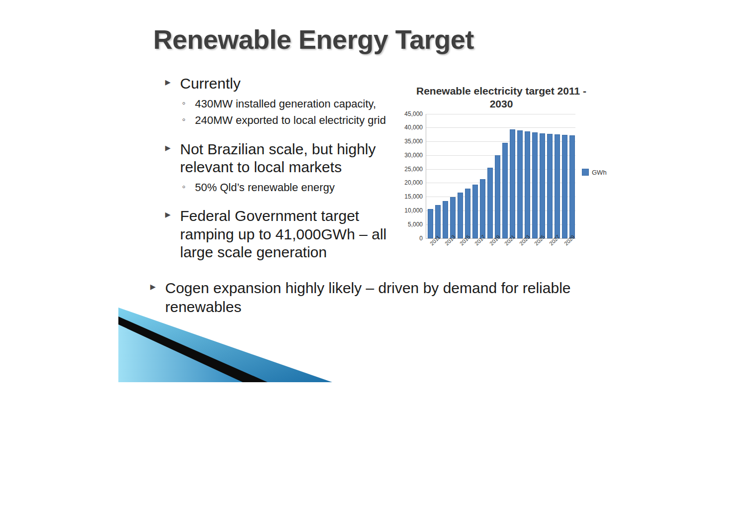Renewable Energy Target
Currently
430MW installed generation capacity,
240MW exported to local electricity grid
Not Brazilian scale, but highly relevant to local markets
50% Qld’s renewable energy
Federal Government target ramping up to 41,000GWh – all large scale generation
Cogen expansion highly likely – driven by demand for reliable renewables
Renewable electricity target 2011 -
2030
45,000 40,000 35,000 30,000 25,000 20,000 15,000 10,000 5,000 0
2011 2013 2015 2017 2019 2021 2023 2025 2027 2029
GWh